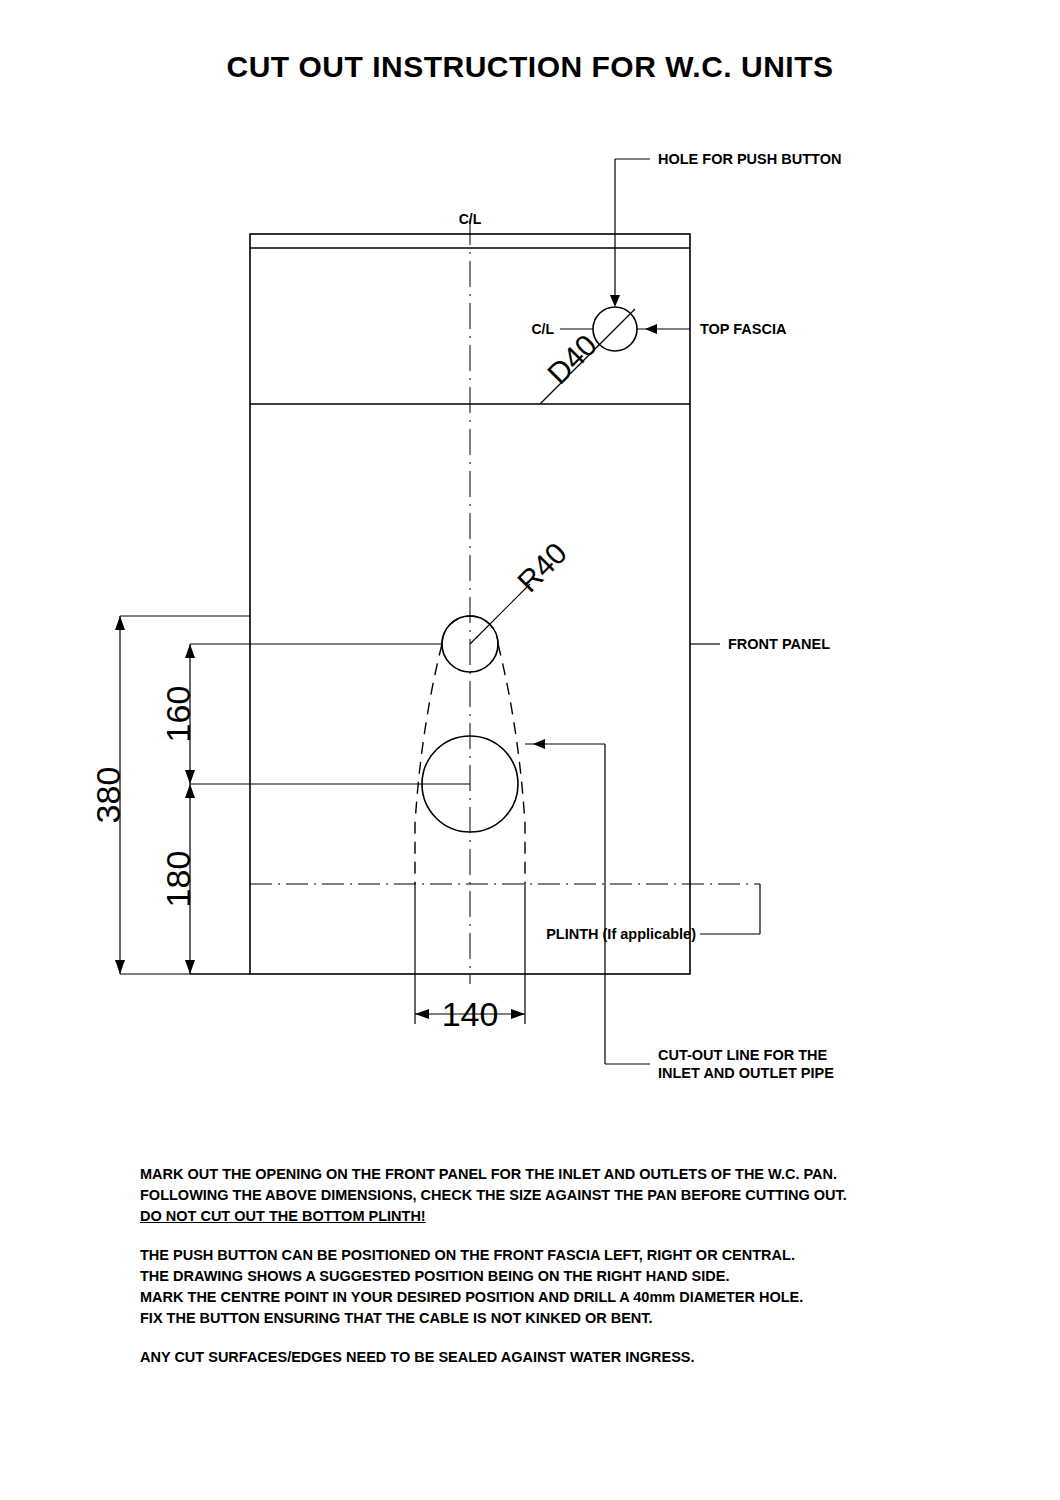CUT OUT INSTRUCTION FOR W.C. UNITS
HOLE FOR PUSH BUTTON C/L C/L TOP FASCIA FRONT PANEL PLINTH (If applicable) CUT-OUT LINE FOR THE INLET AND OUTLET PIPE D40 R40 380 160 180 140
MARK OUT THE OPENING ON THE FRONT PANEL FOR THE INLET AND OUTLETS OF THE W.C. PAN.
FOLLOWING THE ABOVE DIMENSIONS, CHECK THE SIZE AGAINST THE PAN BEFORE CUTTING OUT.
DO NOT CUT OUT THE BOTTOM PLINTH!
THE PUSH BUTTON CAN BE POSITIONED ON THE FRONT FASCIA LEFT, RIGHT OR CENTRAL.
THE DRAWING SHOWS A SUGGESTED POSITION BEING ON THE RIGHT HAND SIDE.
MARK THE CENTRE POINT IN YOUR DESIRED POSITION AND DRILL A 40mm DIAMETER HOLE.
FIX THE BUTTON ENSURING THAT THE CABLE IS NOT KINKED OR BENT.
ANY CUT SURFACES/EDGES NEED TO BE SEALED AGAINST WATER INGRESS.